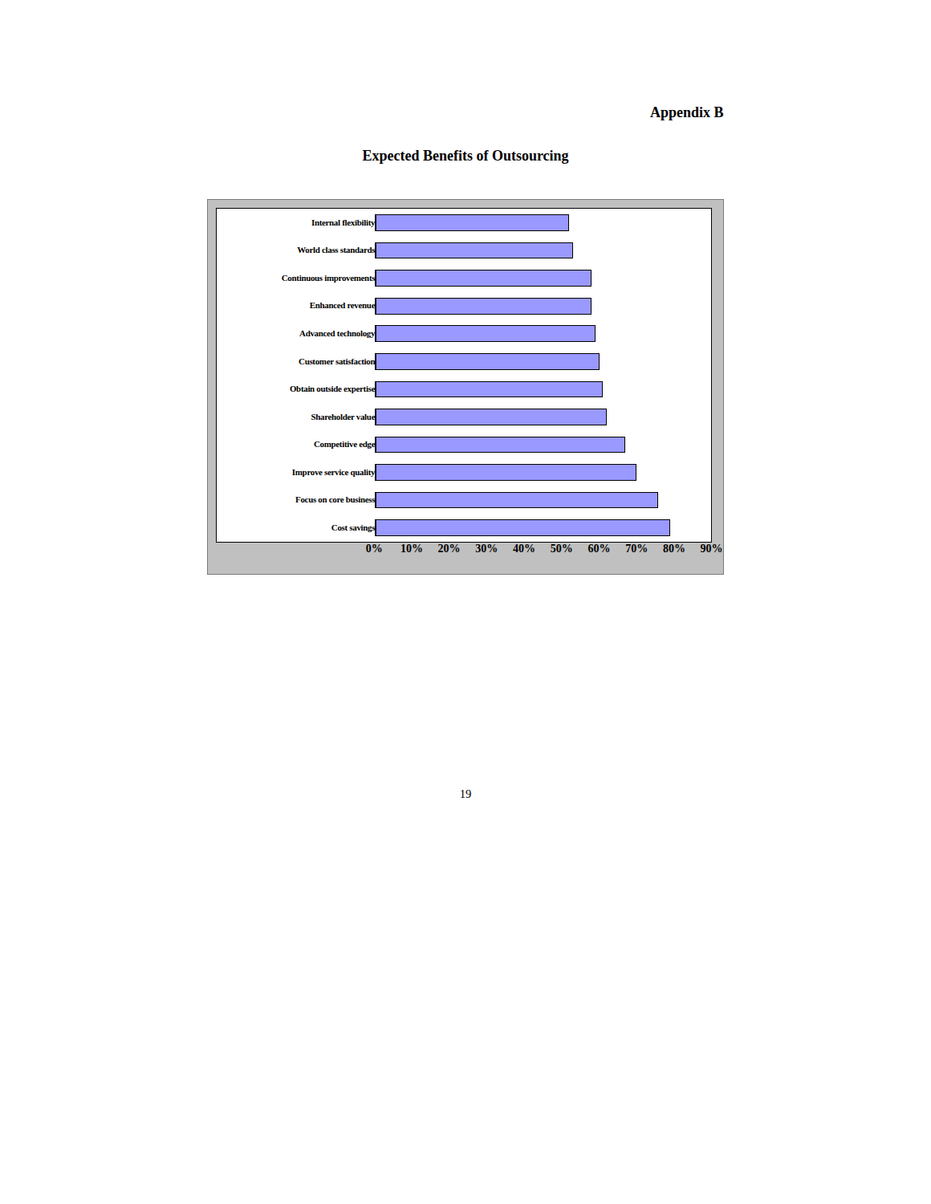Appendix B
Expected Benefits of Outsourcing
| Internal flexibility | |
| World class standards | |
| Continuous improvements | |
| Enhanced revenue | |
| Advanced technology | |
| Customer satisfaction | |
| Obtain outside expertise | |
| Shareholder value | |
| Competitive edge | |
| Improve service quality | |
| Focus on core business | |
| Cost savings | |
| | 0% 10% 20% 30% 40% 50% 60% 70% 80% 90% |
19